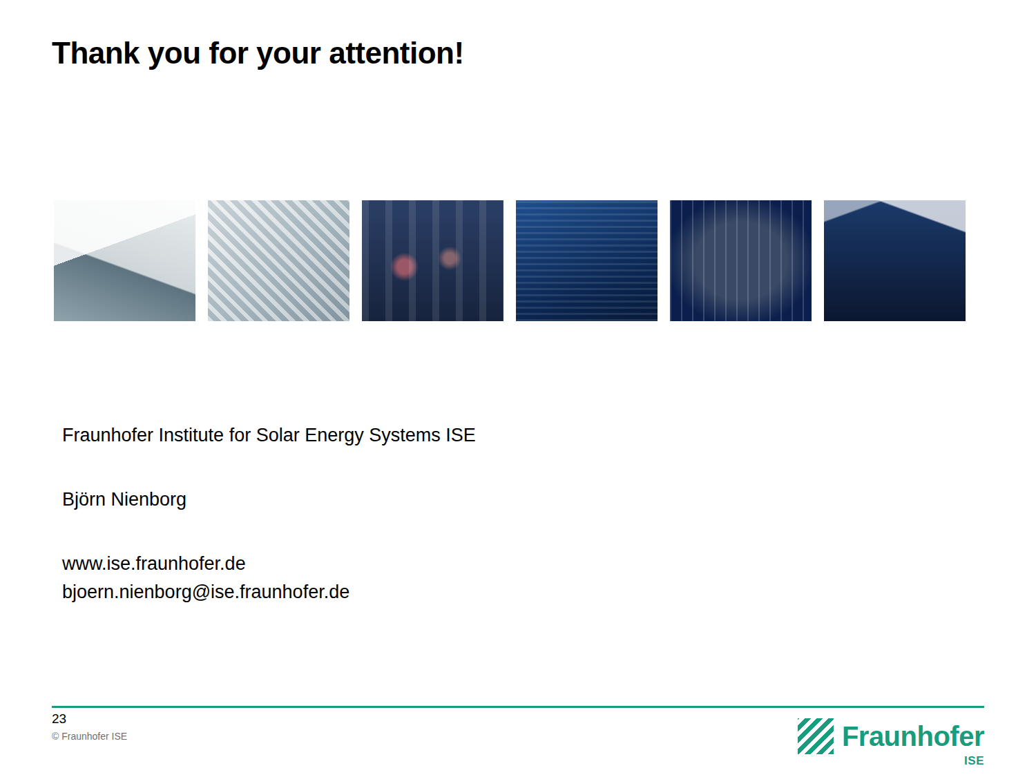Thank you for your attention!
Fraunhofer Institute for Solar Energy Systems ISE
Björn Nienborg
www.ise.fraunhofer.de
bjoern.nienborg@ise.fraunhofer.de
23
© Fraunhofer ISE
Fraunhofer
ISE